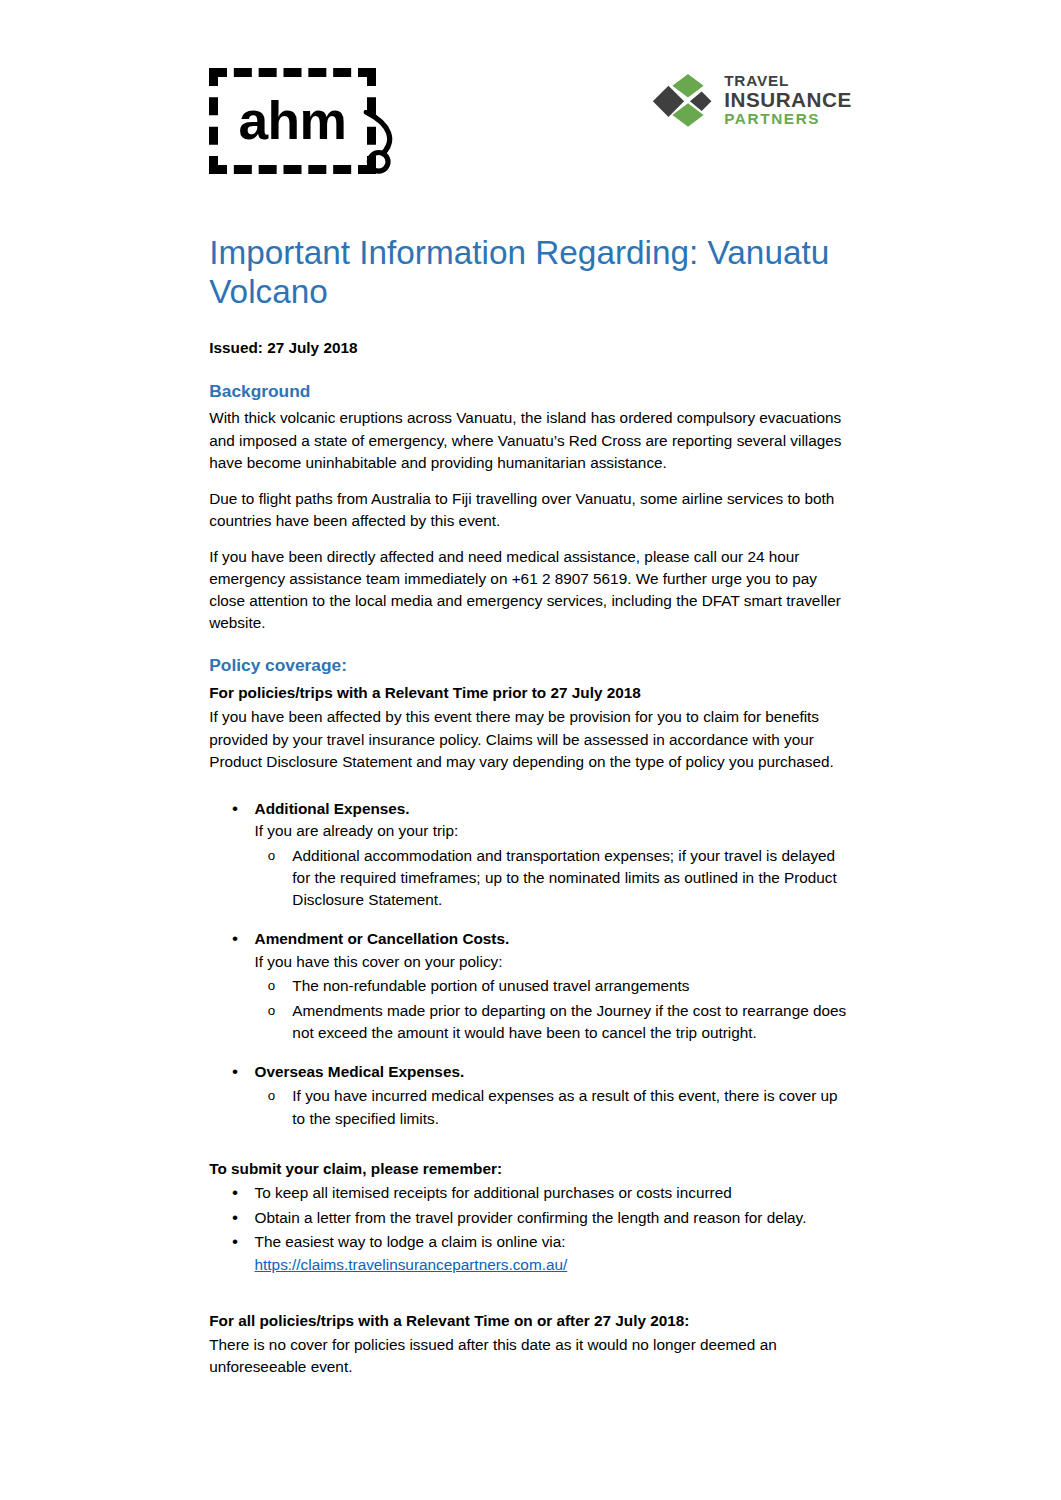ahm
TRAVEL
INSURANCE
PARTNERS
Important Information Regarding: Vanuatu Volcano
Issued: 27 July 2018
Background
With thick volcanic eruptions across Vanuatu, the island has ordered compulsory evacuations and imposed a state of emergency, where Vanuatu’s Red Cross are reporting several villages have become uninhabitable and providing humanitarian assistance.
Due to flight paths from Australia to Fiji travelling over Vanuatu, some airline services to both countries have been affected by this event.
If you have been directly affected and need medical assistance, please call our 24 hour emergency assistance team immediately on +61 2 8907 5619. We further urge you to pay close attention to the local media and emergency services, including the DFAT smart traveller website.
Policy coverage:
For policies/trips with a Relevant Time prior to 27 July 2018
If you have been affected by this event there may be provision for you to claim for benefits provided by your travel insurance policy. Claims will be assessed in accordance with your Product Disclosure Statement and may vary depending on the type of policy you purchased.
Additional Expenses.
If you are already on your trip:
Additional accommodation and transportation expenses; if your travel is delayed for the required timeframes; up to the nominated limits as outlined in the Product Disclosure Statement.
Amendment or Cancellation Costs.
If you have this cover on your policy:
The non-refundable portion of unused travel arrangements
Amendments made prior to departing on the Journey if the cost to rearrange does not exceed the amount it would have been to cancel the trip outright.
Overseas Medical Expenses.
If you have incurred medical expenses as a result of this event, there is cover up to the specified limits.
To submit your claim, please remember:
To keep all itemised receipts for additional purchases or costs incurred
Obtain a letter from the travel provider confirming the length and reason for delay.
The easiest way to lodge a claim is online via: https://claims.travelinsurancepartners.com.au/
For all policies/trips with a Relevant Time on or after 27 July 2018:
There is no cover for policies issued after this date as it would no longer deemed an unforeseeable event.